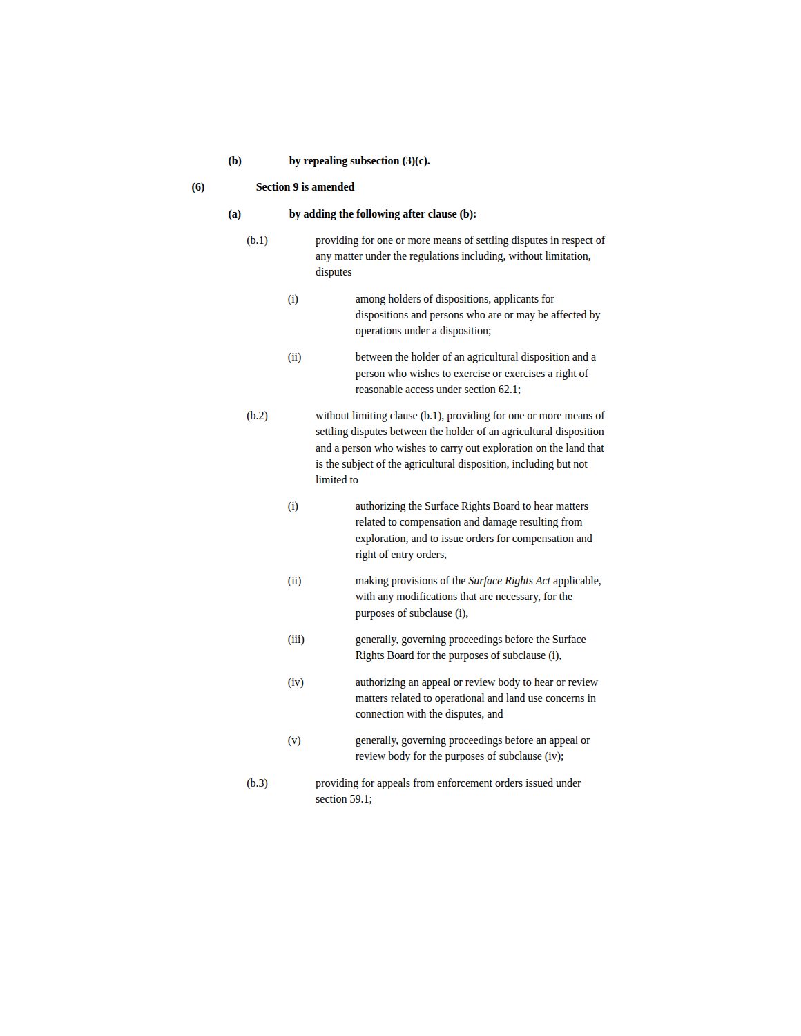(b) by repealing subsection (3)(c).
(6) Section 9 is amended
(a) by adding the following after clause (b):
(b.1) providing for one or more means of settling disputes in respect of any matter under the regulations including, without limitation, disputes
(i) among holders of dispositions, applicants for dispositions and persons who are or may be affected by operations under a disposition;
(ii) between the holder of an agricultural disposition and a person who wishes to exercise or exercises a right of reasonable access under section 62.1;
(b.2) without limiting clause (b.1), providing for one or more means of settling disputes between the holder of an agricultural disposition and a person who wishes to carry out exploration on the land that is the subject of the agricultural disposition, including but not limited to
(i) authorizing the Surface Rights Board to hear matters related to compensation and damage resulting from exploration, and to issue orders for compensation and right of entry orders,
(ii) making provisions of the Surface Rights Act applicable, with any modifications that are necessary, for the purposes of subclause (i),
(iii) generally, governing proceedings before the Surface Rights Board for the purposes of subclause (i),
(iv) authorizing an appeal or review body to hear or review matters related to operational and land use concerns in connection with the disputes, and
(v) generally, governing proceedings before an appeal or review body for the purposes of subclause (iv);
(b.3) providing for appeals from enforcement orders issued under section 59.1;